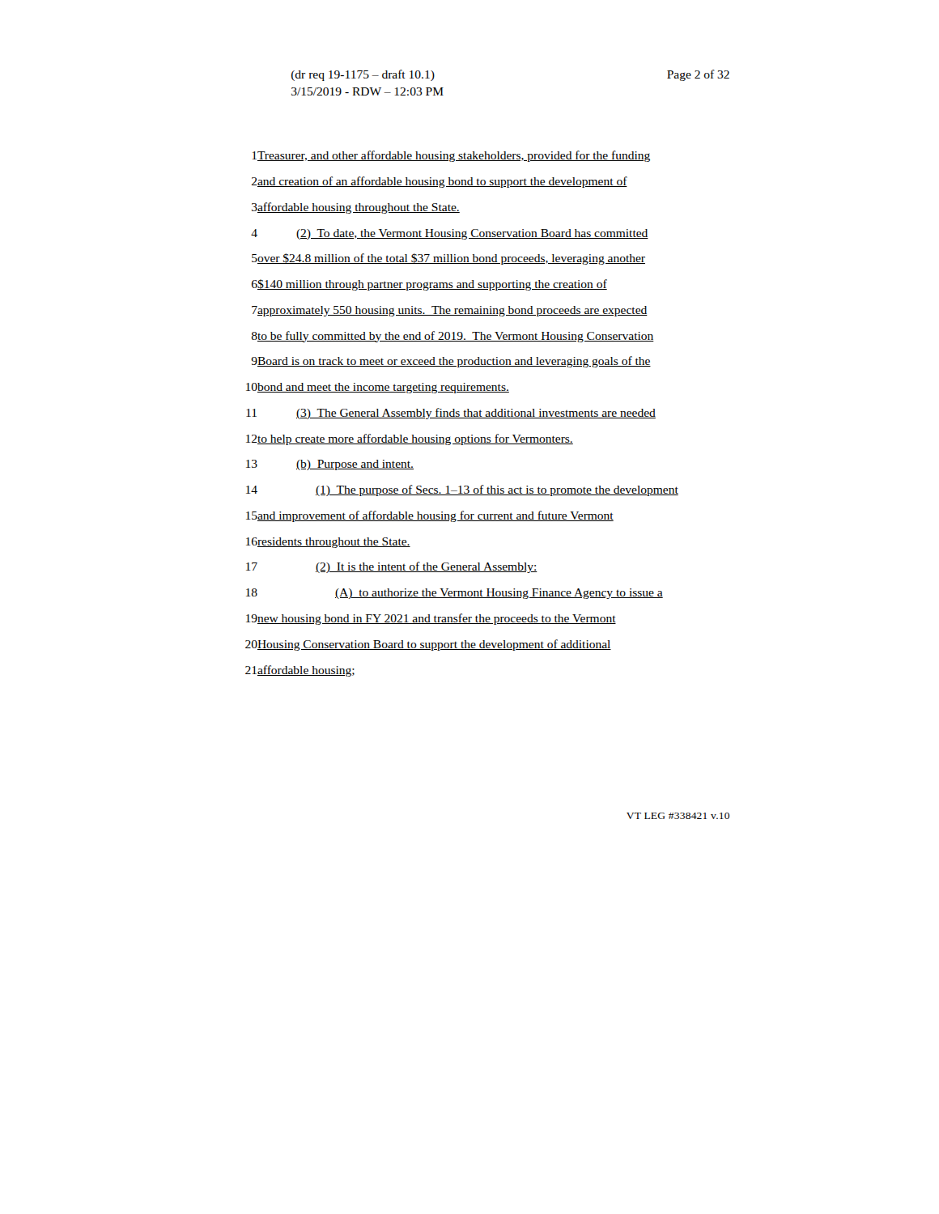(dr req 19-1175 – draft 10.1) 3/15/2019 - RDW – 12:03 PM
Page 2 of 32
| 1 | Treasurer, and other affordable housing stakeholders, provided for the funding |
| 2 | and creation of an affordable housing bond to support the development of |
| 3 | affordable housing throughout the State. |
| 4 | (2) To date, the Vermont Housing Conservation Board has committed |
| 5 | over $24.8 million of the total $37 million bond proceeds, leveraging another |
| 6 | $140 million through partner programs and supporting the creation of |
| 7 | approximately 550 housing units. The remaining bond proceeds are expected |
| 8 | to be fully committed by the end of 2019. The Vermont Housing Conservation |
| 9 | Board is on track to meet or exceed the production and leveraging goals of the |
| 10 | bond and meet the income targeting requirements. |
| 11 | (3) The General Assembly finds that additional investments are needed |
| 12 | to help create more affordable housing options for Vermonters. |
| 13 | (b) Purpose and intent. |
| 14 | (1) The purpose of Secs. 1–13 of this act is to promote the development |
| 15 | and improvement of affordable housing for current and future Vermont |
| 16 | residents throughout the State. |
| 17 | (2) It is the intent of the General Assembly: |
| 18 | (A) to authorize the Vermont Housing Finance Agency to issue a |
| 19 | new housing bond in FY 2021 and transfer the proceeds to the Vermont |
| 20 | Housing Conservation Board to support the development of additional |
| 21 | affordable housing; |
VT LEG #338421 v.10